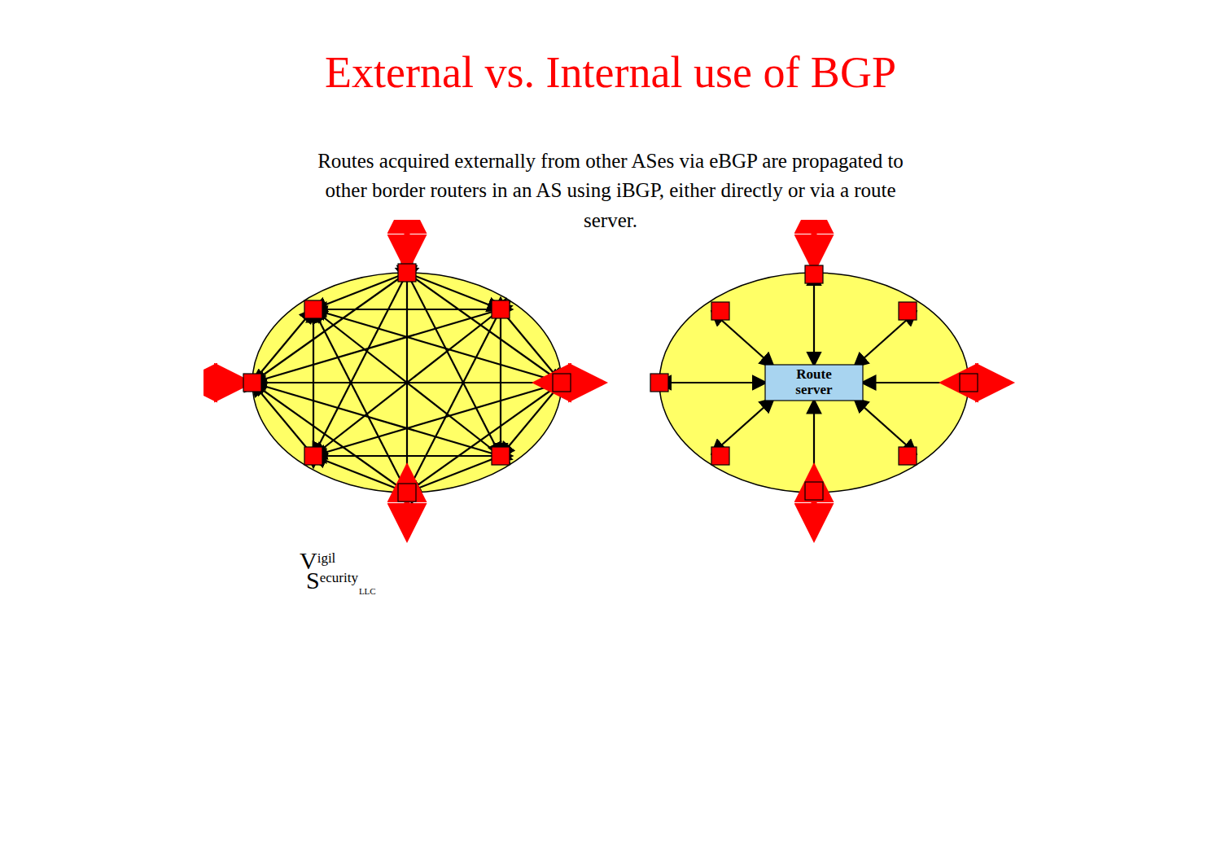External vs. Internal use of BGP
Routes acquired externally from other ASes via eBGP are propagated to other border routers in an AS using iBGP, either directly or via a route server.
Route server
Vigil SecurityLLC